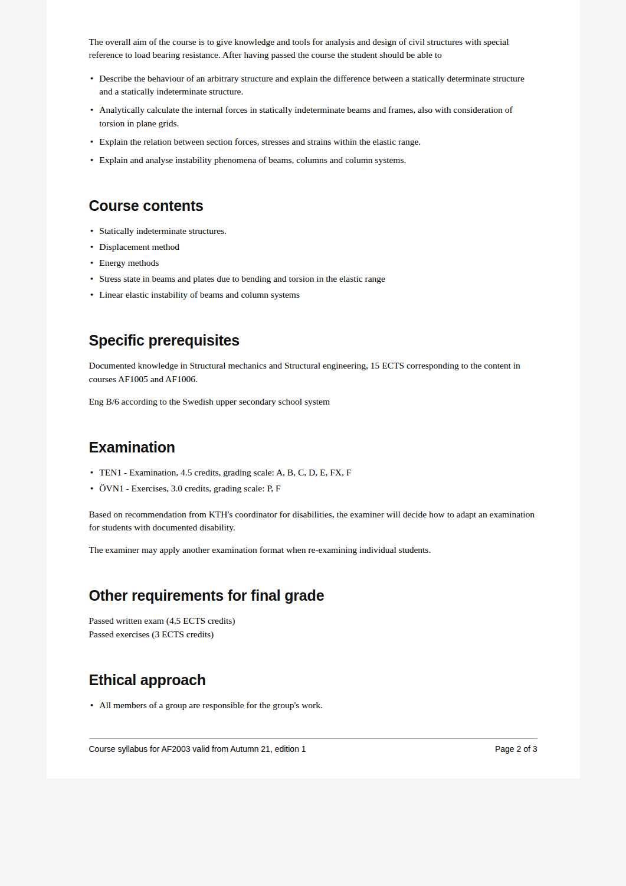The overall aim of the course is to give knowledge and tools for analysis and design of civil structures with special reference to load bearing resistance. After having passed the course the student should be able to
Describe the behaviour of an arbitrary structure and explain the difference between a statically determinate structure and a statically indeterminate structure.
Analytically calculate the internal forces in statically indeterminate beams and frames, also with consideration of torsion in plane grids.
Explain the relation between section forces, stresses and strains within the elastic range.
Explain and analyse instability phenomena of beams, columns and column systems.
Course contents
Statically indeterminate structures.
Displacement method
Energy methods
Stress state in beams and plates due to bending and torsion in the elastic range
Linear elastic instability of beams and column systems
Specific prerequisites
Documented knowledge in Structural mechanics and Structural engineering, 15 ECTS corresponding to the content in courses AF1005 and AF1006.
Eng B/6 according to the Swedish upper secondary school system
Examination
TEN1 - Examination, 4.5 credits, grading scale: A, B, C, D, E, FX, F
ÖVN1 - Exercises, 3.0 credits, grading scale: P, F
Based on recommendation from KTH's coordinator for disabilities, the examiner will decide how to adapt an examination for students with documented disability.
The examiner may apply another examination format when re-examining individual students.
Other requirements for final grade
Passed written exam (4,5 ECTS credits)
Passed exercises (3 ECTS credits)
Ethical approach
All members of a group are responsible for the group's work.
Course syllabus for AF2003 valid from Autumn 21, edition 1 Page 2 of 3